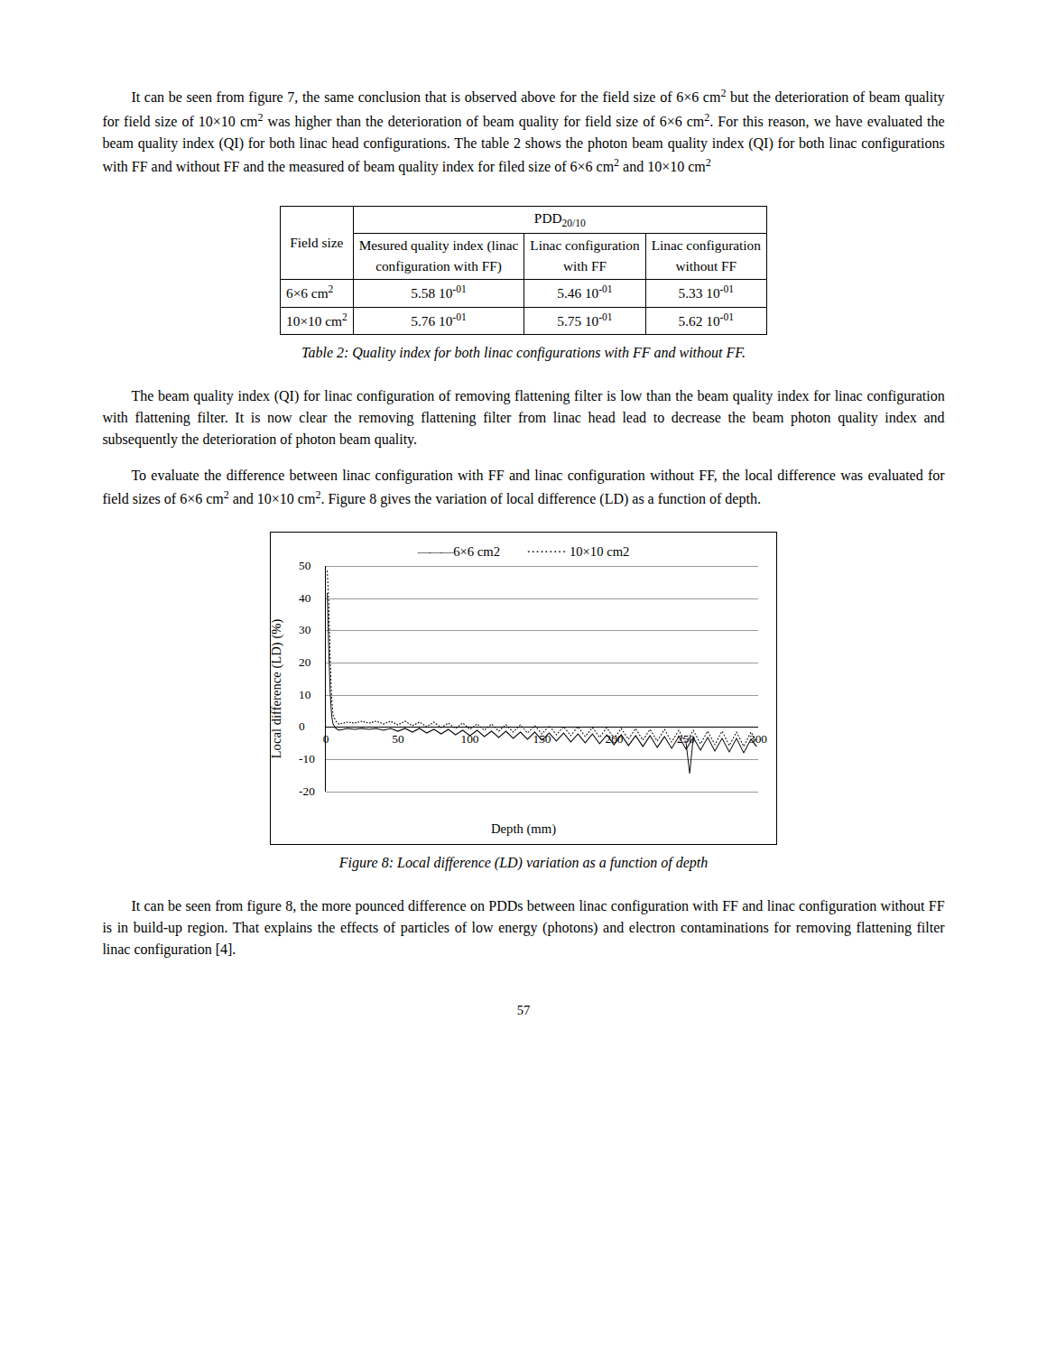It can be seen from figure 7, the same conclusion that is observed above for the field size of 6×6 cm2 but the deterioration of beam quality for field size of 10×10 cm2 was higher than the deterioration of beam quality for field size of 6×6 cm2. For this reason, we have evaluated the beam quality index (QI) for both linac head configurations. The table 2 shows the photon beam quality index (QI) for both linac configurations with FF and without FF and the measured of beam quality index for filed size of 6×6 cm2 and 10×10 cm2
| Field size | PDD 20/10 |
| Mesured quality index (linac configuration with FF) | Linac configuration with FF | Linac configuration without FF |
| 6×6 cm 2 | 5.58 10 -01 | 5.46 10 -01 | 5.33 10 -01 |
| 10×10 cm 2 | 5.76 10 -01 | 5.75 10 -01 | 5.62 10 -01 |
Table 2: Quality index for both linac configurations with FF and without FF.
The beam quality index (QI) for linac configuration of removing flattening filter is low than the beam quality index for linac configuration with flattening filter. It is now clear the removing flattening filter from linac head lead to decrease the beam photon quality index and subsequently the deterioration of photon beam quality.
To evaluate the difference between linac configuration with FF and linac configuration without FF, the local difference was evaluated for field sizes of 6×6 cm2 and 10×10 cm2. Figure 8 gives the variation of local difference (LD) as a function of depth.
6×6 cm2 10×10 cm2
Local difference (LD) (%)
50
40
30
20
10
0
-10
-20
0
50
100
150
200
250
300
Depth (mm)
Figure 8: Local difference (LD) variation as a function of depth
It can be seen from figure 8, the more pounced difference on PDDs between linac configuration with FF and linac configuration without FF is in build-up region. That explains the effects of particles of low energy (photons) and electron contaminations for removing flattening filter linac configuration [4].
57